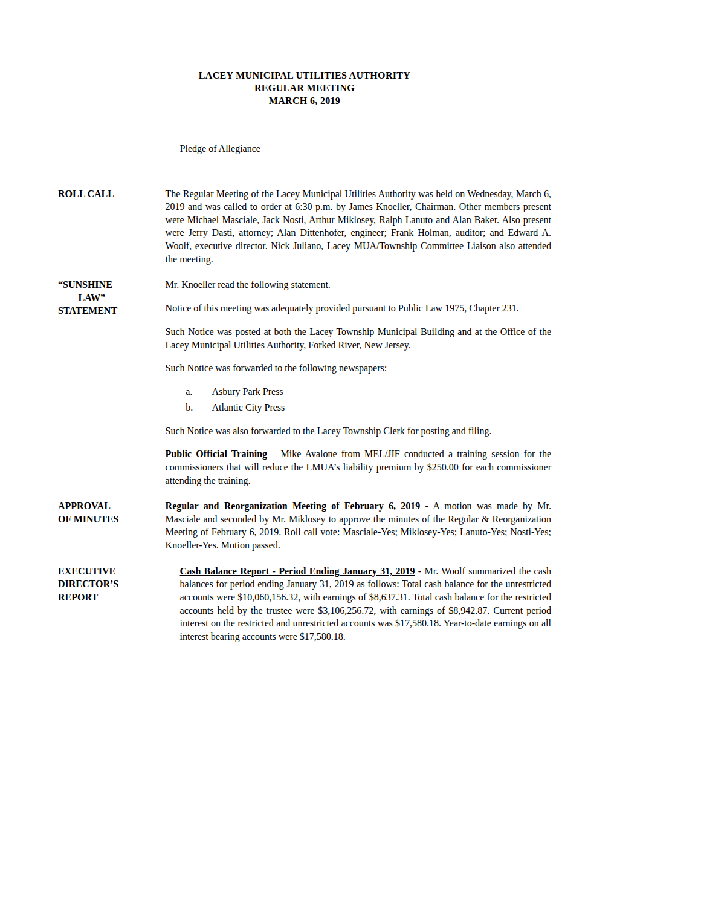LACEY MUNICIPAL UTILITIES AUTHORITY
REGULAR MEETING
MARCH 6, 2019
Pledge of Allegiance
| Roll Call | The Regular Meeting of the Lacey Municipal Utilities Authority was held on Wednesday, March 6, 2019 and was called to order at 6:30 p.m. by James Knoeller, Chairman. Other members present were Michael Masciale, Jack Nosti, Arthur Miklosey, Ralph Lanuto and Alan Baker. Also present were Jerry Dasti, attorney; Alan Dittenhofer, engineer; Frank Holman, auditor; and Edward A. Woolf, executive director. Nick Juliano, Lacey MUA/Township Committee Liaison also attended the meeting. |
| “Sunshine Law” Statement | Mr. Knoeller read the following statement. Notice of this meeting was adequately provided pursuant to Public Law 1975, Chapter 231. Such Notice was posted at both the Lacey Township Municipal Building and at the Office of the Lacey Municipal Utilities Authority, Forked River, New Jersey. Such Notice was forwarded to the following newspapers: a. Asbury Park Press b. Atlantic City Press Such Notice was also forwarded to the Lacey Township Clerk for posting and filing. Public Official Training – Mike Avalone from MEL/JIF conducted a training session for the commissioners that will reduce the LMUA’s liability premium by $250.00 for each commissioner attending the training. |
| Approval of Minutes | Regular and Reorganization Meeting of February 6, 2019 - A motion was made by Mr. Masciale and seconded by Mr. Miklosey to approve the minutes of the Regular & Reorganization Meeting of February 6, 2019. Roll call vote: Masciale-Yes; Miklosey-Yes; Lanuto-Yes; Nosti-Yes; Knoeller-Yes. Motion passed. |
| Executive Director’s Report | Cash Balance Report - Period Ending January 31, 2019 - Mr. Woolf summarized the cash balances for period ending January 31, 2019 as follows: Total cash balance for the unrestricted accounts were $10,060,156.32, with earnings of $8,637.31. Total cash balance for the restricted accounts held by the trustee were $3,106,256.72, with earnings of $8,942.87. Current period interest on the restricted and unrestricted accounts was $17,580.18. Year-to-date earnings on all interest bearing accounts were $17,580.18. |